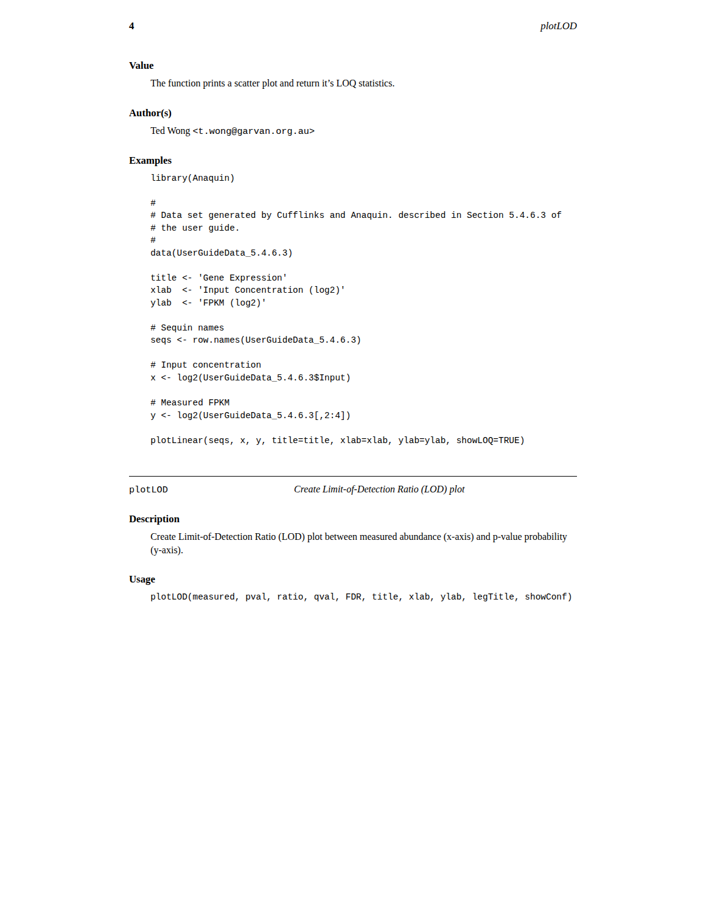4 plotLOD
Value
The function prints a scatter plot and return it’s LOQ statistics.
Author(s)
Ted Wong <t.wong@garvan.org.au>
Examples
library(Anaquin)

#
# Data set generated by Cufflinks and Anaquin. described in Section 5.4.6.3 of
# the user guide.
#
data(UserGuideData_5.4.6.3)

title <- 'Gene Expression'
xlab  <- 'Input Concentration (log2)'
ylab  <- 'FPKM (log2)'

# Sequin names
seqs <- row.names(UserGuideData_5.4.6.3)

# Input concentration
x <- log2(UserGuideData_5.4.6.3$Input)

# Measured FPKM
y <- log2(UserGuideData_5.4.6.3[,2:4])

plotLinear(seqs, x, y, title=title, xlab=xlab, ylab=ylab, showLOQ=TRUE)
plotLOD Create Limit-of-Detection Ratio (LOD) plot
Description
Create Limit-of-Detection Ratio (LOD) plot between measured abundance (x-axis) and p-value probability (y-axis).
Usage
plotLOD(measured, pval, ratio, qval, FDR, title, xlab, ylab, legTitle, showConf)